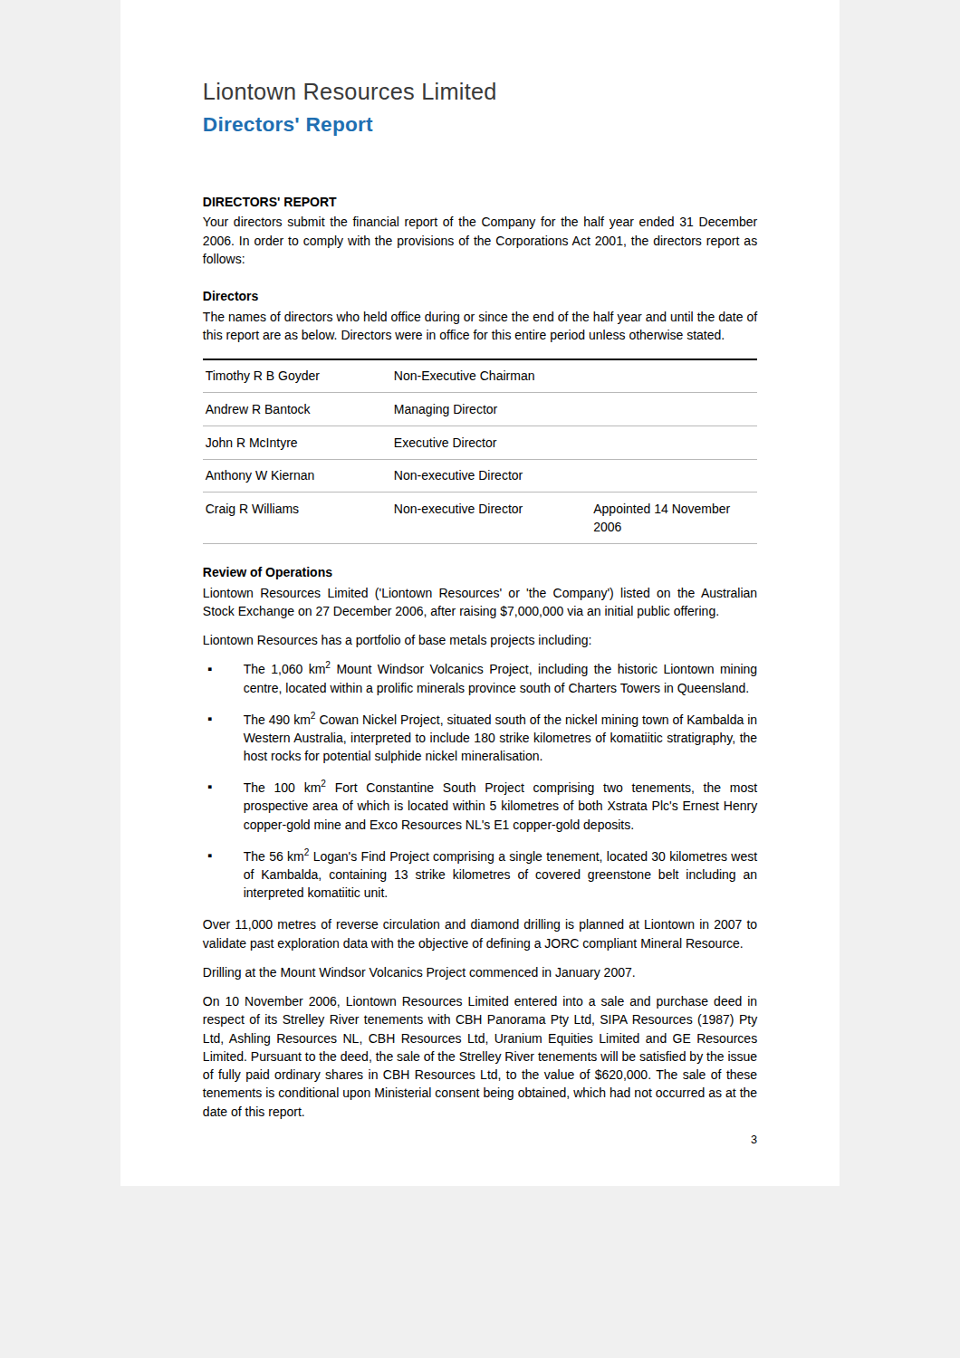Liontown Resources Limited
Directors' Report
DIRECTORS' REPORT
Your directors submit the financial report of the Company for the half year ended 31 December 2006. In order to comply with the provisions of the Corporations Act 2001, the directors report as follows:
Directors
The names of directors who held office during or since the end of the half year and until the date of this report are as below. Directors were in office for this entire period unless otherwise stated.
| Timothy R B Goyder | Non-Executive Chairman | |
| Andrew R Bantock | Managing Director | |
| John R McIntyre | Executive Director | |
| Anthony W Kiernan | Non-executive Director | |
| Craig R Williams | Non-executive Director | Appointed 14 November 2006 |
Review of Operations
Liontown Resources Limited ('Liontown Resources' or 'the Company') listed on the Australian Stock Exchange on 27 December 2006, after raising $7,000,000 via an initial public offering.
Liontown Resources has a portfolio of base metals projects including:
The 1,060 km2 Mount Windsor Volcanics Project, including the historic Liontown mining centre, located within a prolific minerals province south of Charters Towers in Queensland.
The 490 km2 Cowan Nickel Project, situated south of the nickel mining town of Kambalda in Western Australia, interpreted to include 180 strike kilometres of komatiitic stratigraphy, the host rocks for potential sulphide nickel mineralisation.
The 100 km2 Fort Constantine South Project comprising two tenements, the most prospective area of which is located within 5 kilometres of both Xstrata Plc's Ernest Henry copper-gold mine and Exco Resources NL's E1 copper-gold deposits.
The 56 km2 Logan's Find Project comprising a single tenement, located 30 kilometres west of Kambalda, containing 13 strike kilometres of covered greenstone belt including an interpreted komatiitic unit.
Over 11,000 metres of reverse circulation and diamond drilling is planned at Liontown in 2007 to validate past exploration data with the objective of defining a JORC compliant Mineral Resource.
Drilling at the Mount Windsor Volcanics Project commenced in January 2007.
On 10 November 2006, Liontown Resources Limited entered into a sale and purchase deed in respect of its Strelley River tenements with CBH Panorama Pty Ltd, SIPA Resources (1987) Pty Ltd, Ashling Resources NL, CBH Resources Ltd, Uranium Equities Limited and GE Resources Limited. Pursuant to the deed, the sale of the Strelley River tenements will be satisfied by the issue of fully paid ordinary shares in CBH Resources Ltd, to the value of $620,000. The sale of these tenements is conditional upon Ministerial consent being obtained, which had not occurred as at the date of this report.
3